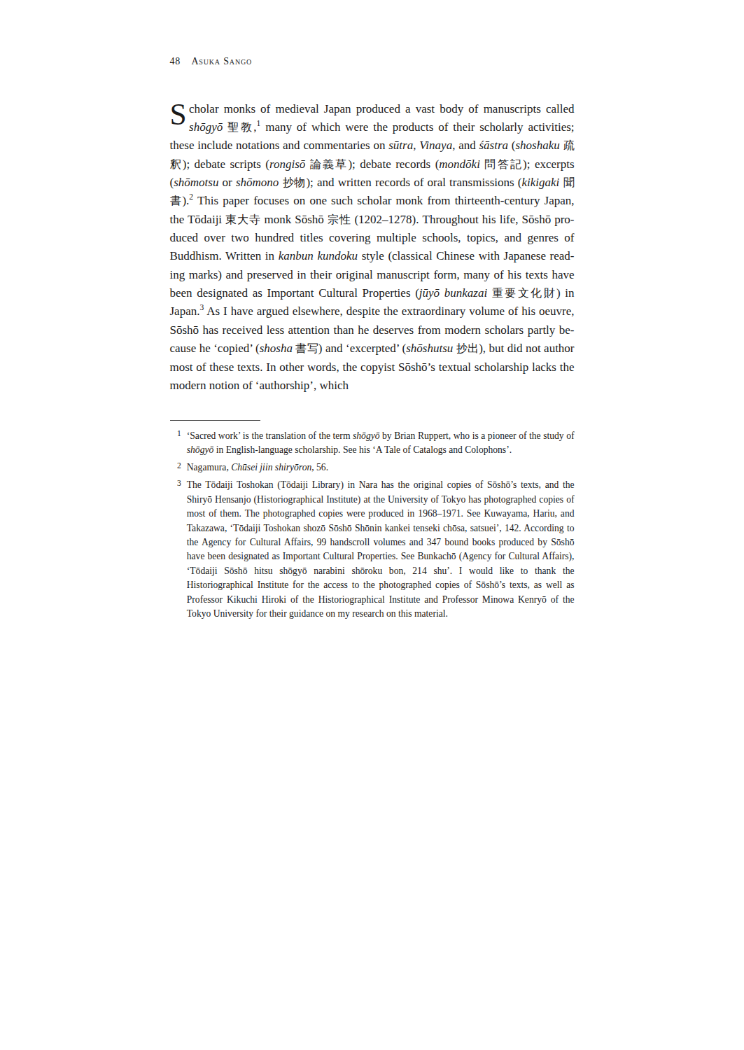48 Asuka Sango
Scholar monks of medieval Japan produced a vast body of manuscripts called shōgyō 聖教,1 many of which were the products of their scholarly activities; these include notations and commentaries on sūtra, Vinaya, and śāstra (shoshaku 疏釈); debate scripts (rongisō 論義草); debate records (mondōki 問答記); excerpts (shōmotsu or shōmono 抄物); and written records of oral transmissions (kikigaki 聞書).2 This paper focuses on one such scholar monk from thirteenth-century Japan, the Tōdaiji 東大寺 monk Sōshō 宗性 (1202–1278). Throughout his life, Sōshō produced over two hundred titles covering multiple schools, topics, and genres of Buddhism. Written in kanbun kundoku style (classical Chinese with Japanese reading marks) and preserved in their original manuscript form, many of his texts have been designated as Important Cultural Properties (jūyō bunkazai 重要文化財) in Japan.3 As I have argued elsewhere, despite the extraordinary volume of his oeuvre, Sōshō has received less attention than he deserves from modern scholars partly because he ‘copied’ (shosha 書写) and ‘excerpted’ (shōshutsu 抄出), but did not author most of these texts. In other words, the copyist Sōshō’s textual scholarship lacks the modern notion of ‘authorship’, which
1
‘Sacred work’ is the translation of the term shōgyō by Brian Ruppert, who is a pioneer of the study of shōgyō in English-language scholarship. See his ‘A Tale of Catalogs and Colophons’.
2
Nagamura, Chūsei jiin shiryōron, 56.
3
The Tōdaiji Toshokan (Tōdaiji Library) in Nara has the original copies of Sōshō’s texts, and the Shiryō Hensanjo (Historiographical Institute) at the University of Tokyo has photographed copies of most of them. The photographed copies were produced in 1968–1971. See Kuwayama, Hariu, and Takazawa, ‘Tōdaiji Toshokan shozō Sōshō Shōnin kankei tenseki chōsa, satsuei’, 142. According to the Agency for Cultural Affairs, 99 handscroll volumes and 347 bound books produced by Sōshō have been designated as Important Cultural Properties. See Bunkachō (Agency for Cultural Affairs), ‘Tōdaiji Sōshō hitsu shōgyō narabini shōroku bon, 214 shu’. I would like to thank the Historiographical Institute for the access to the photographed copies of Sōshō’s texts, as well as Professor Kikuchi Hiroki of the Historiographical Institute and Professor Minowa Kenryō of the Tokyo University for their guidance on my research on this material.